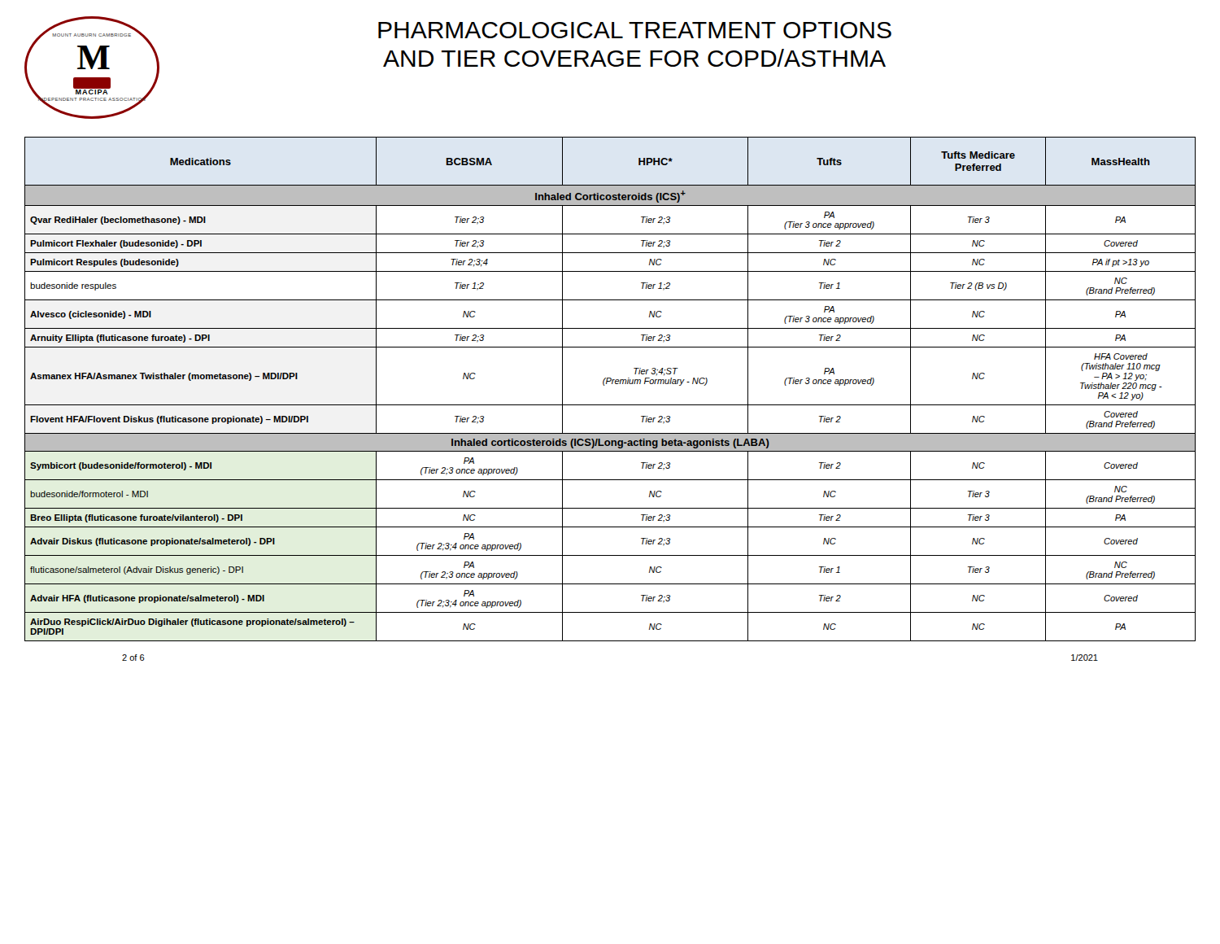MOUNT AUBURN CAMBRIDGE
M
MACIPA
INDEPENDENT PRACTICE ASSOCIATION
PHARMACOLOGICAL TREATMENT OPTIONS
AND TIER COVERAGE FOR COPD/ASTHMA
| Medications | BCBSMA | HPHC* | Tufts | Tufts Medicare Preferred | MassHealth |
| --- | --- | --- | --- | --- | --- |
| Inhaled Corticosteroids (ICS) + |
| Qvar RediHaler (beclomethasone) - MDI | Tier 2;3 | Tier 2;3 | PA (Tier 3 once approved) | Tier 3 | PA |
| Pulmicort Flexhaler (budesonide) - DPI | Tier 2;3 | Tier 2;3 | Tier 2 | NC | Covered |
| Pulmicort Respules (budesonide) | Tier 2;3;4 | NC | NC | NC | PA if pt >13 yo |
| budesonide respules | Tier 1;2 | Tier 1;2 | Tier 1 | Tier 2 (B vs D) | NC (Brand Preferred) |
| Alvesco (ciclesonide) - MDI | NC | NC | PA (Tier 3 once approved) | NC | PA |
| Arnuity Ellipta (fluticasone furoate) - DPI | Tier 2;3 | Tier 2;3 | Tier 2 | NC | PA |
| Asmanex HFA/Asmanex Twisthaler (mometasone) – MDI/DPI | NC | Tier 3;4;ST (Premium Formulary - NC) | PA (Tier 3 once approved) | NC | HFA Covered (Twisthaler 110 mcg – PA > 12 yo; Twisthaler 220 mcg - PA < 12 yo) |
| Flovent HFA/Flovent Diskus (fluticasone propionate) – MDI/DPI | Tier 2;3 | Tier 2;3 | Tier 2 | NC | Covered (Brand Preferred) |
| Inhaled corticosteroids (ICS)/Long-acting beta-agonists (LABA) |
| Symbicort (budesonide/formoterol) - MDI | PA (Tier 2;3 once approved) | Tier 2;3 | Tier 2 | NC | Covered |
| budesonide/formoterol - MDI | NC | NC | NC | Tier 3 | NC (Brand Preferred) |
| Breo Ellipta (fluticasone furoate/vilanterol) - DPI | NC | Tier 2;3 | Tier 2 | Tier 3 | PA |
| Advair Diskus (fluticasone propionate/salmeterol) - DPI | PA (Tier 2;3;4 once approved) | Tier 2;3 | NC | NC | Covered |
| fluticasone/salmeterol (Advair Diskus generic) - DPI | PA (Tier 2;3 once approved) | NC | Tier 1 | Tier 3 | NC (Brand Preferred) |
| Advair HFA (fluticasone propionate/salmeterol) - MDI | PA (Tier 2;3;4 once approved) | Tier 2;3 | Tier 2 | NC | Covered |
| AirDuo RespiClick/AirDuo Digihaler (fluticasone propionate/salmeterol) – DPI/DPI | NC | NC | NC | NC | PA |
2 of 6 1/2021